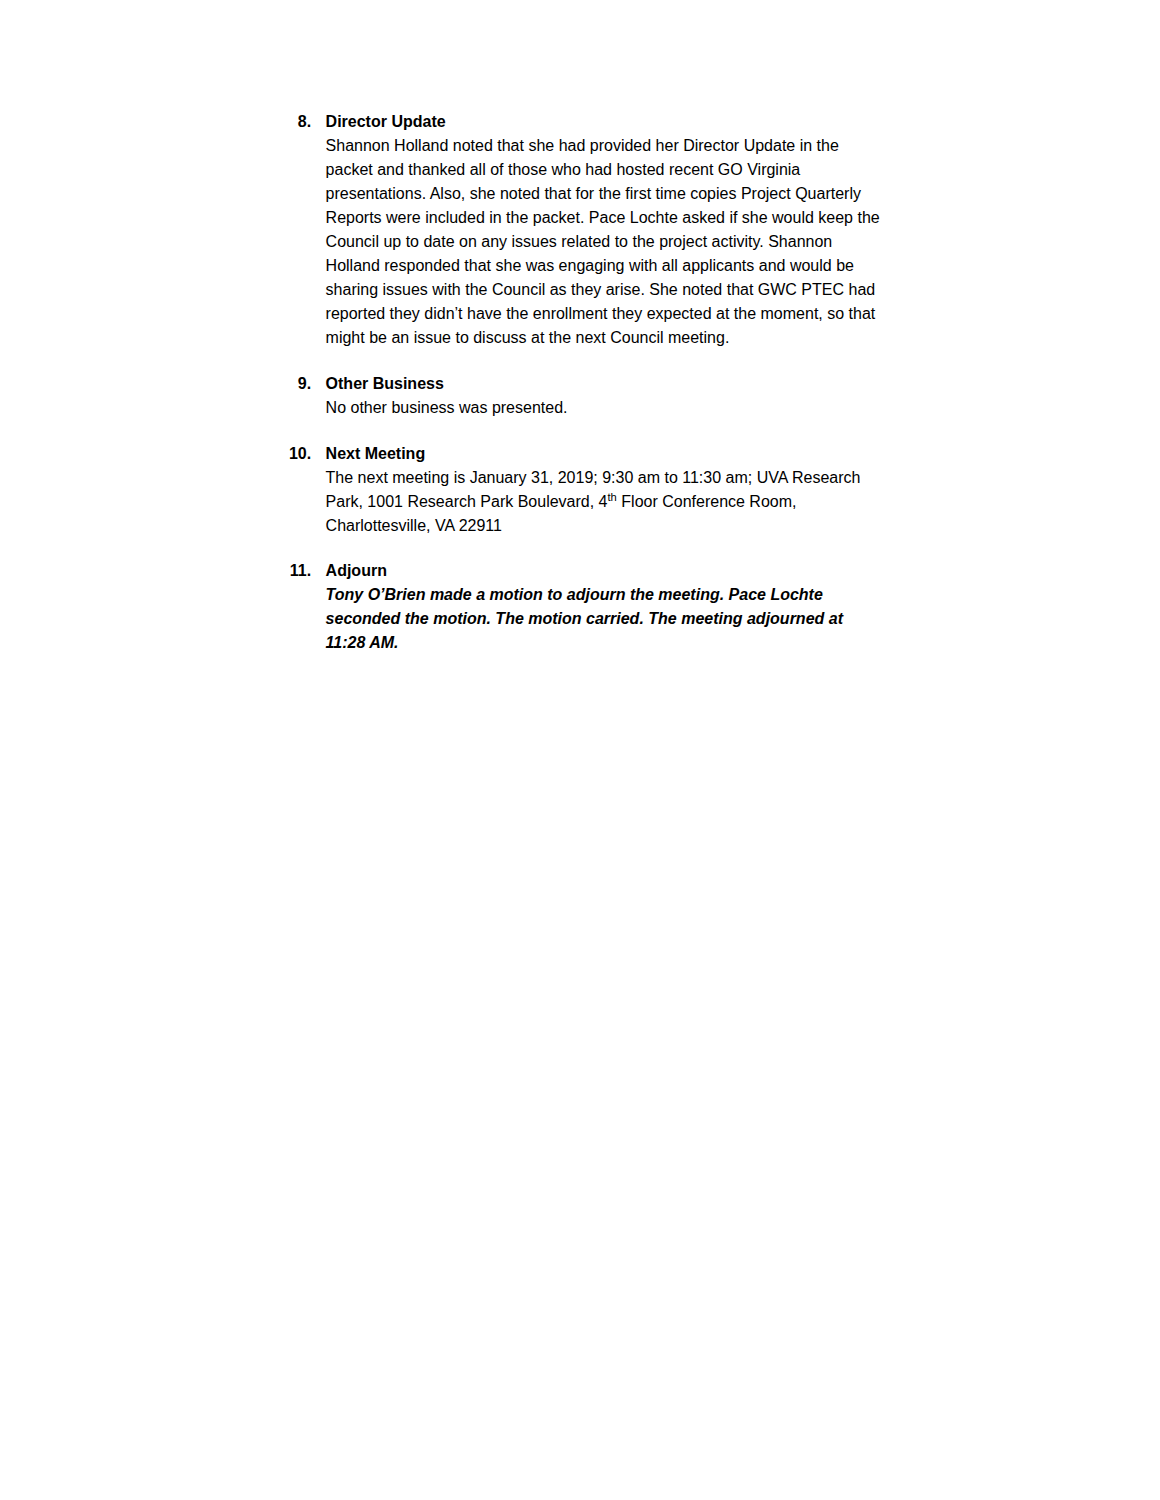8. Director Update Shannon Holland noted that she had provided her Director Update in the packet and thanked all of those who had hosted recent GO Virginia presentations. Also, she noted that for the first time copies Project Quarterly Reports were included in the packet. Pace Lochte asked if she would keep the Council up to date on any issues related to the project activity. Shannon Holland responded that she was engaging with all applicants and would be sharing issues with the Council as they arise. She noted that GWC PTEC had reported they didn’t have the enrollment they expected at the moment, so that might be an issue to discuss at the next Council meeting.
9. Other Business No other business was presented.
10. Next Meeting The next meeting is January 31, 2019; 9:30 am to 11:30 am; UVA Research Park, 1001 Research Park Boulevard, 4th Floor Conference Room, Charlottesville, VA 22911
11. Adjourn Tony O’Brien made a motion to adjourn the meeting. Pace Lochte seconded the motion. The motion carried. The meeting adjourned at 11:28 AM.